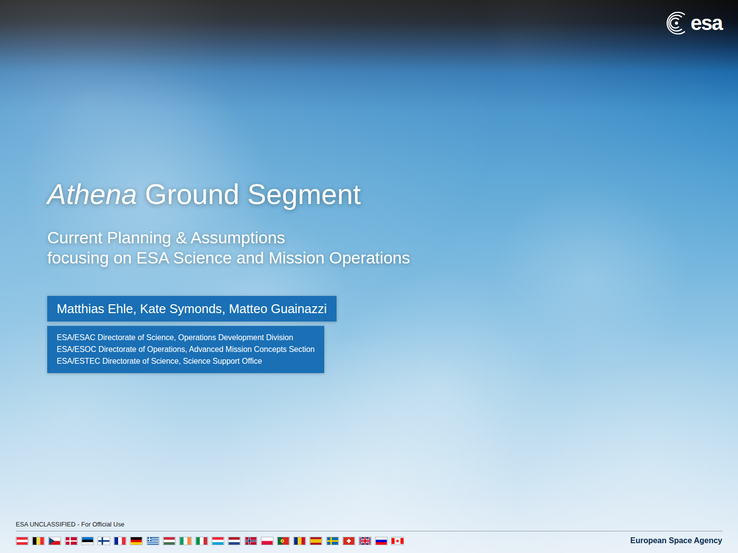esa
Athena Ground Segment
Current Planning & Assumptions
focusing on ESA Science and Mission Operations
Matthias Ehle, Kate Symonds, Matteo Guainazzi
ESA/ESAC Directorate of Science, Operations Development Division
ESA/ESOC Directorate of Operations, Advanced Mission Concepts Section
ESA/ESTEC Directorate of Science, Science Support Office
ESA UNCLASSIFIED - For Official Use
European Space Agency